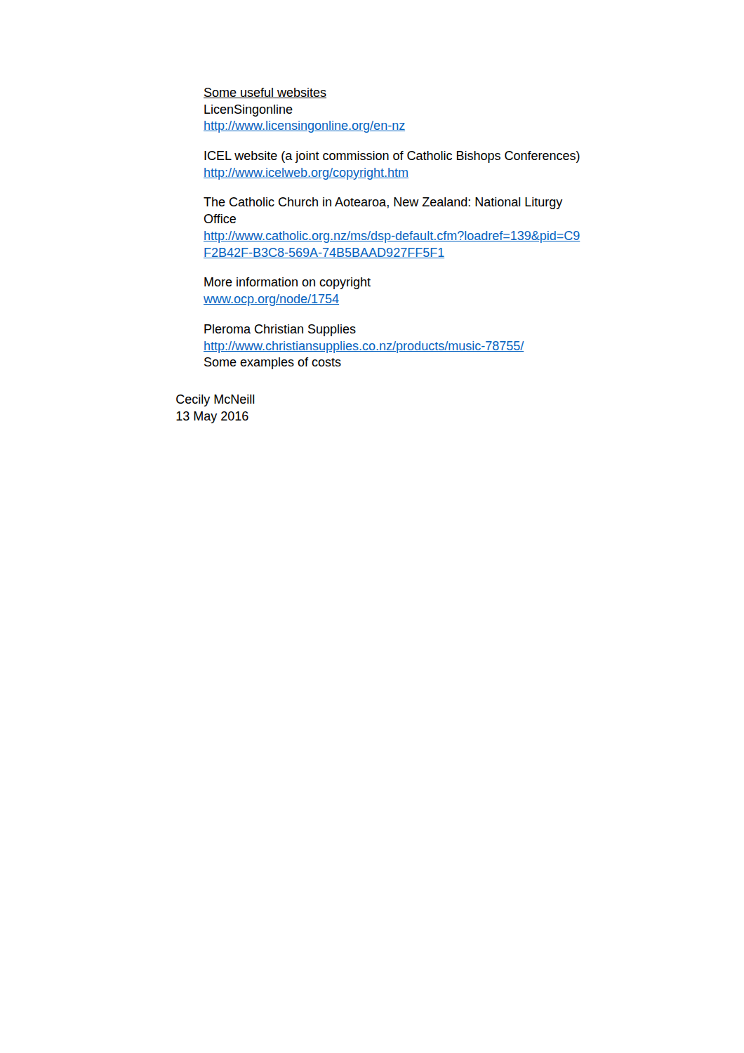Some useful websites
LicenSingonline
http://www.licensingonline.org/en-nz
ICEL website (a joint commission of Catholic Bishops Conferences)
http://www.icelweb.org/copyright.htm
The Catholic Church in Aotearoa, New Zealand: National Liturgy Office
http://www.catholic.org.nz/ms/dsp-default.cfm?loadref=139&pid=C9F2B42F-B3C8-569A-74B5BAAD927FF5F1
More information on copyright
www.ocp.org/node/1754
Pleroma Christian Supplies
http://www.christiansupplies.co.nz/products/music-78755/
Some examples of costs
Cecily McNeill
13 May 2016